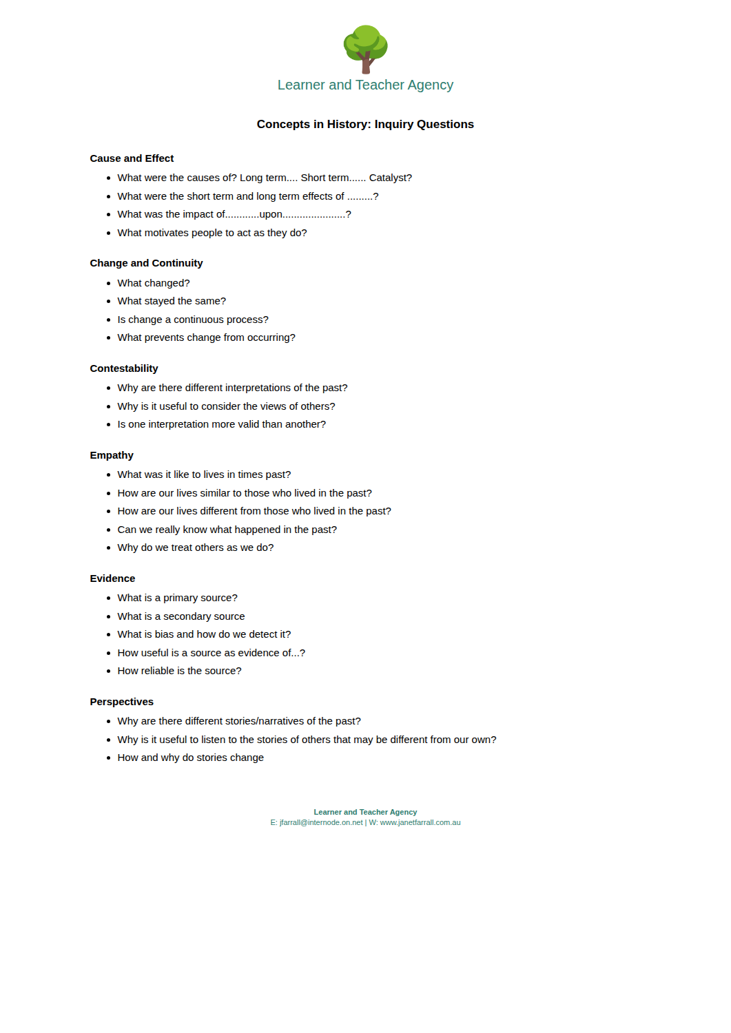🌳
Learner and Teacher Agency
Concepts in History: Inquiry Questions
Cause and Effect
What were the causes of? Long term.... Short term...... Catalyst?
What were the short term and long term effects of .........?
What was the impact of............upon......................?
What motivates people to act as they do?
Change and Continuity
What changed?
What stayed the same?
Is change a continuous process?
What prevents change from occurring?
Contestability
Why are there different interpretations of the past?
Why is it useful to consider the views of others?
Is one interpretation more valid than another?
Empathy
What was it like to lives in times past?
How are our lives similar to those who lived in the past?
How are our lives different from those who lived in the past?
Can we really know what happened in the past?
Why do we treat others as we do?
Evidence
What is a primary source?
What is a secondary source
What is bias and how do we detect it?
How useful is a source as evidence of...?
How reliable is the source?
Perspectives
Why are there different stories/narratives of the past?
Why is it useful to listen to the stories of others that may be different from our own?
How and why do stories change
Learner and Teacher Agency
E: jfarrall@internode.on.net | W: www.janetfarrall.com.au